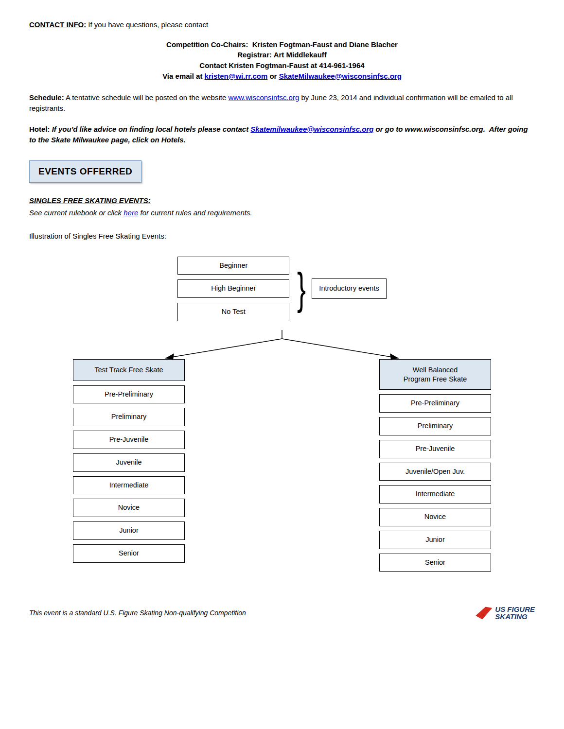CONTACT INFO: If you have questions, please contact
Competition Co-Chairs: Kristen Fogtman-Faust and Diane Blacher
Registrar: Art Middlekauff
Contact Kristen Fogtman-Faust at 414-961-1964
Via email at kristen@wi.rr.com or SkateMilwaukee@wisconsinfsc.org
Schedule: A tentative schedule will be posted on the website www.wisconsinfsc.org by June 23, 2014 and individual confirmation will be emailed to all registrants.
Hotel: If you'd like advice on finding local hotels please contact Skatemilwaukee@wisconsinfsc.org or go to www.wisconsinfsc.org. After going to the Skate Milwaukee page, click on Hotels.
EVENTS OFFERRED
SINGLES FREE SKATING EVENTS:
See current rulebook or click here for current rules and requirements.
Illustration of Singles Free Skating Events:
Beginner
High Beginner
No Test
}
Introductory events
Test Track Free Skate
Pre-Preliminary
Preliminary
Pre-Juvenile
Juvenile
Intermediate
Novice
Junior
Senior
Well Balanced
Program Free Skate
Pre-Preliminary
Preliminary
Pre-Juvenile
Juvenile/Open Juv.
Intermediate
Novice
Junior
Senior
This event is a standard U.S. Figure Skating Non-qualifying Competition
US FIGURE SKATING